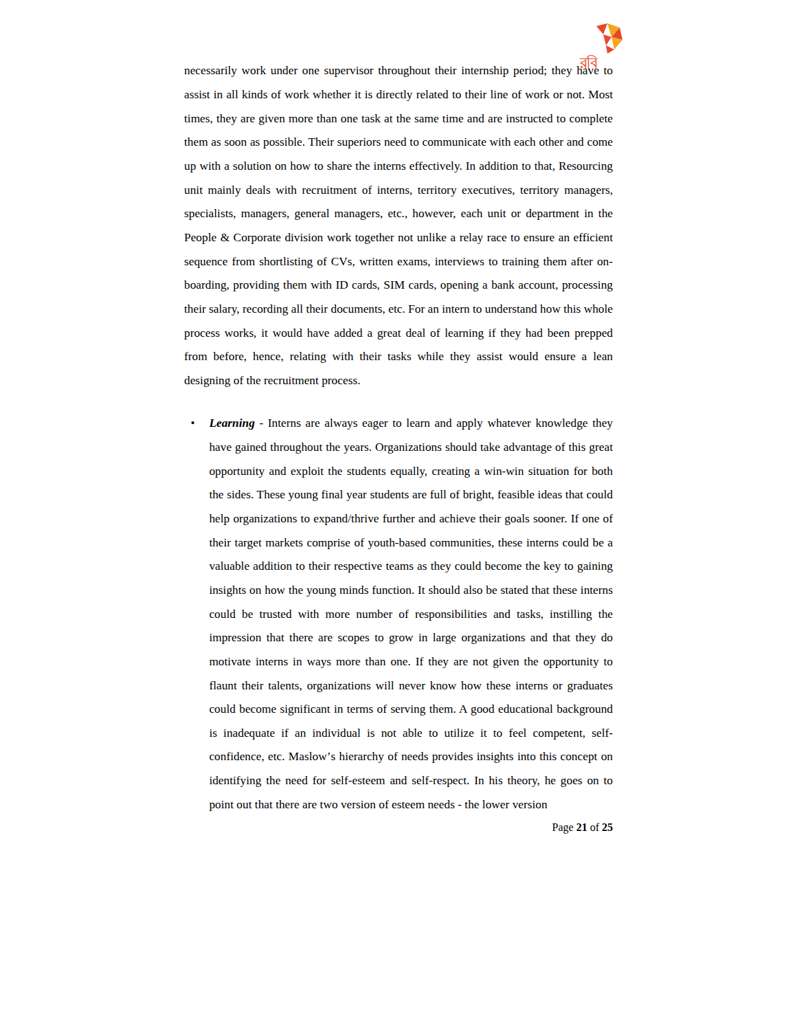রবি
necessarily work under one supervisor throughout their internship period; they have to assist in all kinds of work whether it is directly related to their line of work or not. Most times, they are given more than one task at the same time and are instructed to complete them as soon as possible. Their superiors need to communicate with each other and come up with a solution on how to share the interns effectively. In addition to that, Resourcing unit mainly deals with recruitment of interns, territory executives, territory managers, specialists, managers, general managers, etc., however, each unit or department in the People & Corporate division work together not unlike a relay race to ensure an efficient sequence from shortlisting of CVs, written exams, interviews to training them after on-boarding, providing them with ID cards, SIM cards, opening a bank account, processing their salary, recording all their documents, etc. For an intern to understand how this whole process works, it would have added a great deal of learning if they had been prepped from before, hence, relating with their tasks while they assist would ensure a lean designing of the recruitment process.
Learning - Interns are always eager to learn and apply whatever knowledge they have gained throughout the years. Organizations should take advantage of this great opportunity and exploit the students equally, creating a win-win situation for both the sides. These young final year students are full of bright, feasible ideas that could help organizations to expand/thrive further and achieve their goals sooner. If one of their target markets comprise of youth-based communities, these interns could be a valuable addition to their respective teams as they could become the key to gaining insights on how the young minds function. It should also be stated that these interns could be trusted with more number of responsibilities and tasks, instilling the impression that there are scopes to grow in large organizations and that they do motivate interns in ways more than one. If they are not given the opportunity to flaunt their talents, organizations will never know how these interns or graduates could become significant in terms of serving them. A good educational background is inadequate if an individual is not able to utilize it to feel competent, self-confidence, etc. Maslowʼs hierarchy of needs provides insights into this concept on identifying the need for self-esteem and self-respect. In his theory, he goes on to point out that there are two version of esteem needs - the lower version
Page 21 of 25